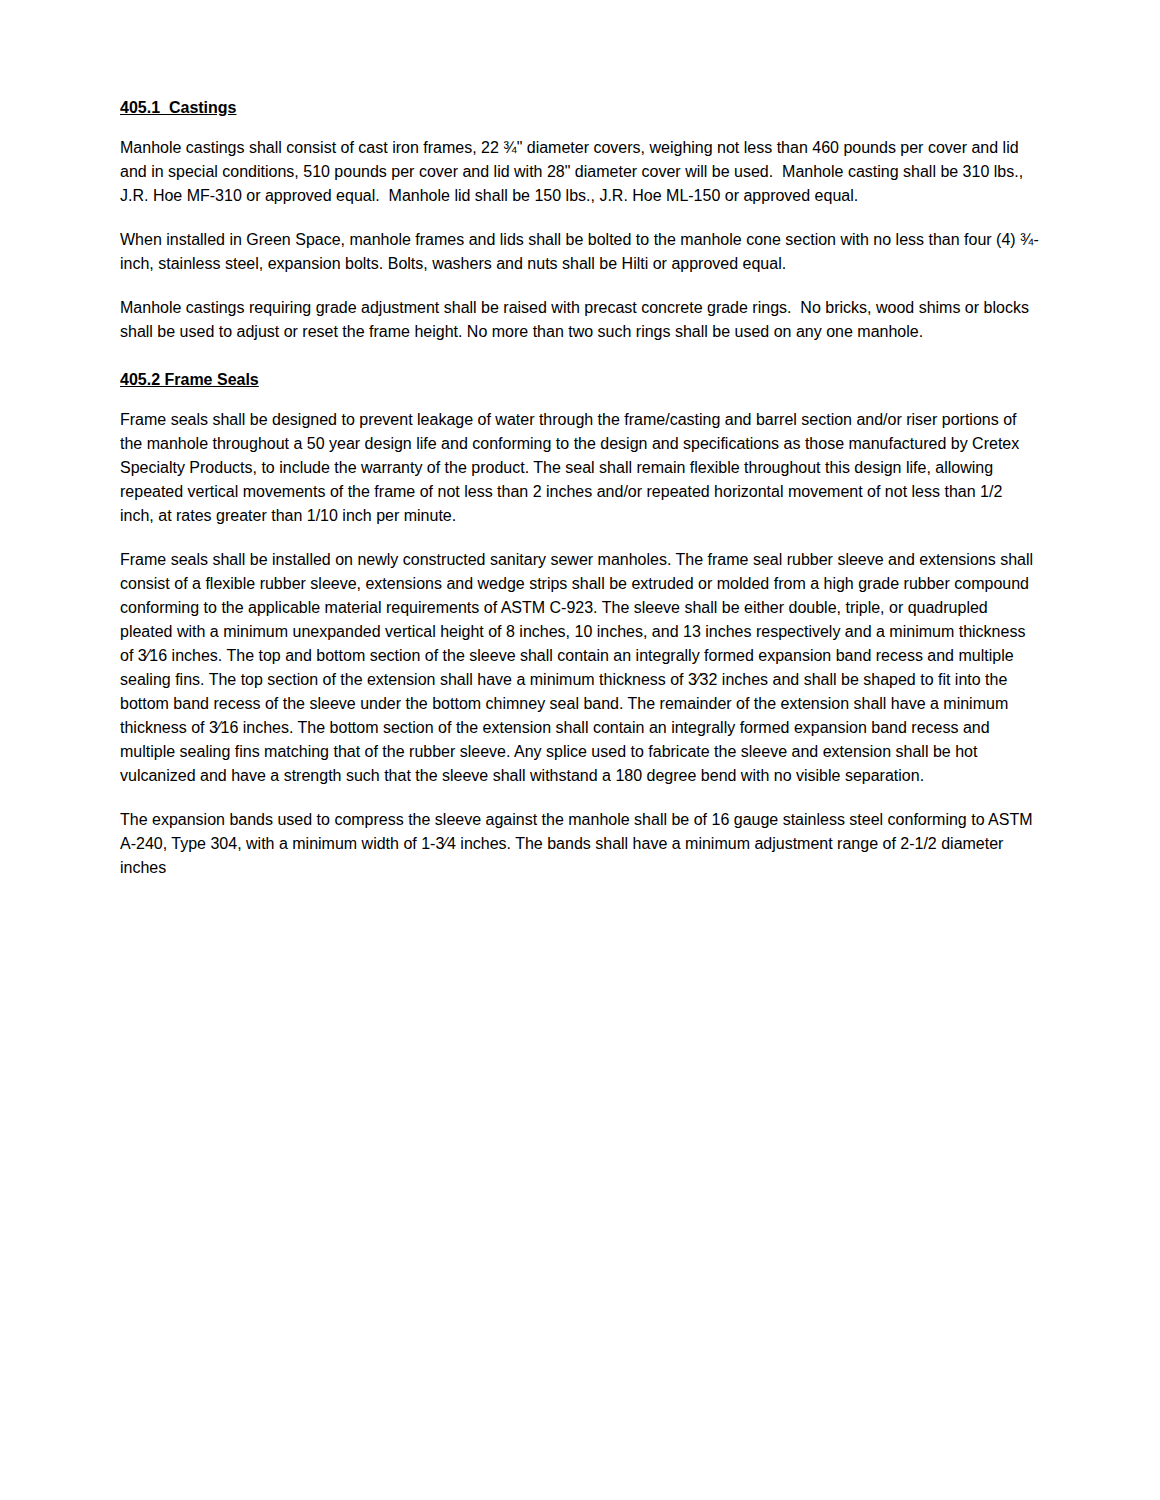405.1 Castings
Manhole castings shall consist of cast iron frames, 22 ¾" diameter covers, weighing not less than 460 pounds per cover and lid and in special conditions, 510 pounds per cover and lid with 28" diameter cover will be used. Manhole casting shall be 310 lbs., J.R. Hoe MF-310 or approved equal. Manhole lid shall be 150 lbs., J.R. Hoe ML-150 or approved equal.
When installed in Green Space, manhole frames and lids shall be bolted to the manhole cone section with no less than four (4) ¾-inch, stainless steel, expansion bolts. Bolts, washers and nuts shall be Hilti or approved equal.
Manhole castings requiring grade adjustment shall be raised with precast concrete grade rings. No bricks, wood shims or blocks shall be used to adjust or reset the frame height. No more than two such rings shall be used on any one manhole.
405.2 Frame Seals
Frame seals shall be designed to prevent leakage of water through the frame/casting and barrel section and/or riser portions of the manhole throughout a 50 year design life and conforming to the design and specifications as those manufactured by Cretex Specialty Products, to include the warranty of the product. The seal shall remain flexible throughout this design life, allowing repeated vertical movements of the frame of not less than 2 inches and/or repeated horizontal movement of not less than 1/2 inch, at rates greater than 1/10 inch per minute.
Frame seals shall be installed on newly constructed sanitary sewer manholes. The frame seal rubber sleeve and extensions shall consist of a flexible rubber sleeve, extensions and wedge strips shall be extruded or molded from a high grade rubber compound conforming to the applicable material requirements of ASTM C-923. The sleeve shall be either double, triple, or quadrupled pleated with a minimum unexpanded vertical height of 8 inches, 10 inches, and 13 inches respectively and a minimum thickness of 3⁄16 inches. The top and bottom section of the sleeve shall contain an integrally formed expansion band recess and multiple sealing fins. The top section of the extension shall have a minimum thickness of 3⁄32 inches and shall be shaped to fit into the bottom band recess of the sleeve under the bottom chimney seal band. The remainder of the extension shall have a minimum thickness of 3⁄16 inches. The bottom section of the extension shall contain an integrally formed expansion band recess and multiple sealing fins matching that of the rubber sleeve. Any splice used to fabricate the sleeve and extension shall be hot vulcanized and have a strength such that the sleeve shall withstand a 180 degree bend with no visible separation.
The expansion bands used to compress the sleeve against the manhole shall be of 16 gauge stainless steel conforming to ASTM A-240, Type 304, with a minimum width of 1-3⁄4 inches. The bands shall have a minimum adjustment range of 2-1/2 diameter inches